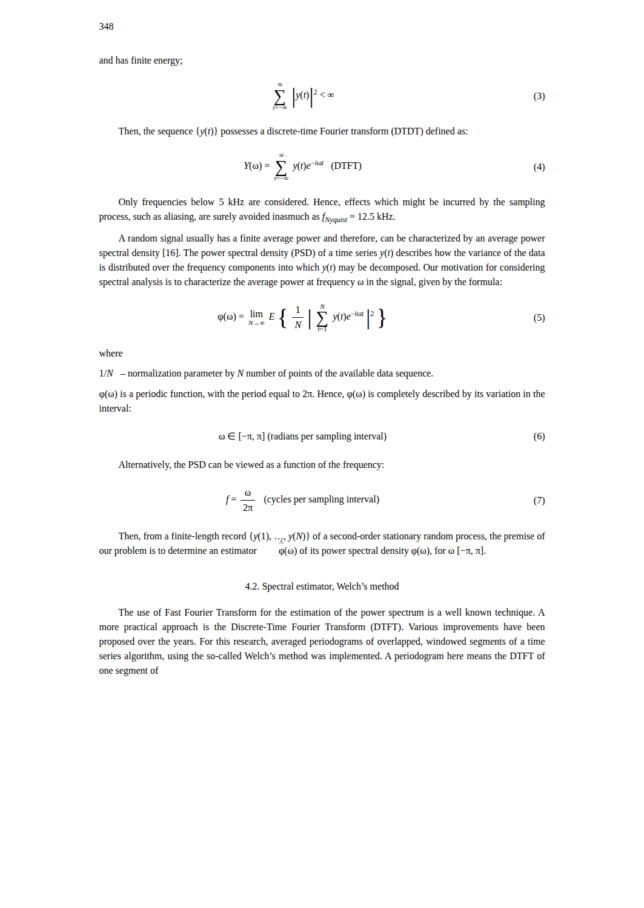348
and has finite energy;
∞∑t=−∞ |y(t)|2 < ∞
(3)
Then, the sequence {y(t)} possesses a discrete-time Fourier transform (DTDT) defined as:
Y(ω) = ∞∑t=−∞ y(t)e−iωt (DTFT)
(4)
Only frequencies below 5 kHz are considered. Hence, effects which might be incurred by the sampling process, such as aliasing, are surely avoided inasmuch as fNyquist = 12.5 kHz.
A random signal usually has a finite average power and therefore, can be characterized by an average power spectral density [16]. The power spectral density (PSD) of a time series y(t) describes how the variance of the data is distributed over the frequency components into which y(t) may be decomposed. Our motivation for considering spectral analysis is to characterize the average power at frequency ω in the signal, given by the formula:
φ(ω) = lim N→∞ E { 1 N | N∑t=1 y(t)e−iωt |2 }
(5)
where
1/N – normalization parameter by N number of points of the available data sequence.
φ(ω) is a periodic function, with the period equal to 2π. Hence, φ(ω) is completely described by its variation in the interval:
ω ∈ [−π, π] (radians per sampling interval)
(6)
Alternatively, the PSD can be viewed as a function of the frequency:
f = ω 2π (cycles per sampling interval)
(7)
Then, from a finite-length record {y(1), …, y(N)} of a second-order stationary random process, the premise of our problem is to determine an estimator φ(ω) of its power spectral density φ(ω), for ω [−π, π].
4.2. Spectral estimator, Welch’s method
The use of Fast Fourier Transform for the estimation of the power spectrum is a well known technique. A more practical approach is the Discrete-Time Fourier Transform (DTFT). Various improvements have been proposed over the years. For this research, averaged periodograms of overlapped, windowed segments of a time series algorithm, using the so-called Welch’s method was implemented. A periodogram here means the DTFT of one segment of